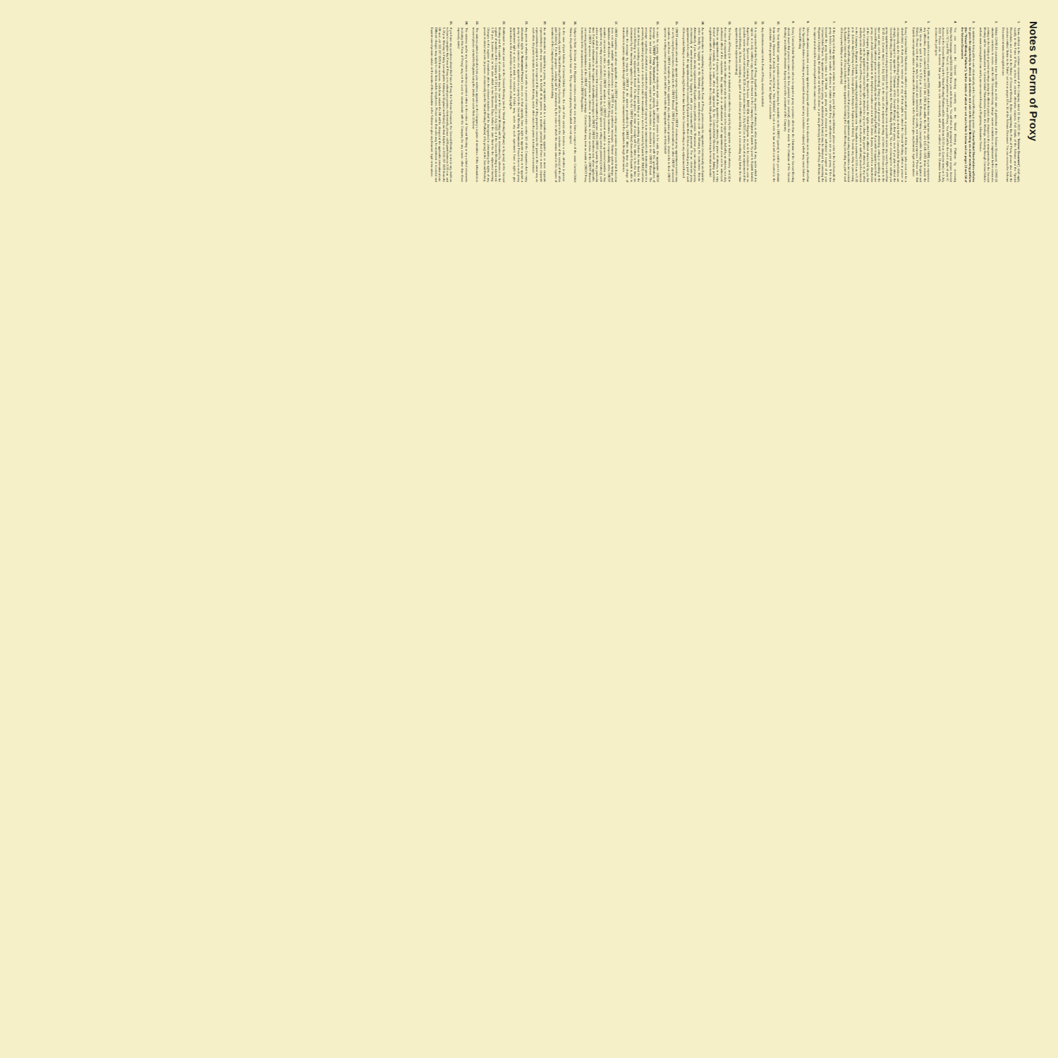Notes to Form of Proxy
Terms defined in the scheme document of the Company dated 13 June 2022 (the “Scheme Document”) shall apply equally in this Form of Proxy, unless the context otherwise requires. Full details of the Scheme and the Special Resolutions are set out in the Notice of General Meeting. Before completing this Form of Proxy, please also read the sections entitled “Action to be Taken” set out on pages 10 to 14 of the Scheme Document. You can access the Scheme Document at www.contourglobal.com.
Whilst COVID-19 restrictions have been lifted as at the date of publication of the Scheme Document, the COVID-19 situation continues to evolve, and the UK Government may change current restrictions or implement further measures relating to the holding of general meetings during the affected period. Any changes to the arrangements for the General Meeting will be communicated to ContourGlobal Shareholders before the Meetings, including through ContourGlobal’s website www.contourglobal.com and by announcement through a Regulatory Information Service.
In addition to being able to vote electronically at the General Meeting in person, ContourGlobal Shareholders will also be given the opportunity to attend, ask questions and vote at the General Meeting via virtual meeting platform (the “Virtual Meeting Platform”), further details of which are set out in Note 5 below and on pages 13 and 14 of the Scheme Document.
You can access the General Meeting remotely via the Virtual Meeting Platform by accessing https://web.lumiagm.com/118-660-008 from your web browser. You will then be prompted to enter your unique Investor Code (“IC”) and PIN. Your IC can be found printed on your Form of Proxy. Your PIN will be the last 4 digits of your IC. Access to the General Meeting via the Virtual Meeting Platform will be available from 10:30 a.m. (London time) on 6 July 2022. Please note, however, that your ability to vote electronically will not be enabled until the Chairman formally declares the poll open.
If you are unable to access your SRN and PIN (which is the first two and last two digits of your SRN) or you experience any difficulties, please contact Equiniti on 0371 384 2050 (from within the UK) or +44 121 415 0259 (from outside the UK). Lines are open 8.30 a.m. to 5.30 p.m. (London time) Monday to Friday (except public holidays in England and Wales). Please note that calls may be recorded and monitored for security and training purposes. Please note that Equiniti cannot provide advice on the merits of the Acquisition or the Scheme or give any financial, legal or tax advice.
Every ContourGlobal Shareholder is entitled to appoint another person or persons of their choice (who need not be a shareholder) as their proxy to exercise all or any of their rights to attend the General Meeting (either in person or electronically via the Virtual Meeting Platform) and to vote and speak on their behalf. ContourGlobal Shareholders are strongly encouraged to appoint the “Chairman of the General Meeting” as their proxy, even if you plan to attend the General Meeting (either in person or electronically via the Virtual Meeting Platform). You are encouraged to submit your proxy appointment and voting instructions for the General Meeting as soon as possible and in any event by no later than 10:30 a.m. (London time) on 4 July 2022 (or, in the case of an adjourned meeting, not later than 48 hours prior to the time and date set for the adjourned meeting). Doing so will not prevent you from attending, voting or speaking at the General Meeting (either in person or electronically via the Virtual Meeting Platform). If you wish to appoint more than one proxy, you should contact Equiniti on the telephone number set out in Note 5 above. A proxy need not be a shareholder of the Company. Different proxies may be appointed to exercise the rights attached to different shares held by you but only one proxy can be appointed to exercise the rights attached to any one share. Any power of attorney or any other authority under which this Form of Proxy is signed (or a duly certified copy of such power or authority) must be returned to the Company’s Registrar, Equiniti, by emailing hybrid.help@equiniti.com. This mailbox is monitored 9.00 a.m. to 5.00 p.m. (London time) Monday to Friday (except public holidays in England and Wales). To avoid any delay in processing, including the Virtual Meeting Platform, you must ensure that your proxy appointment and voting instructions are received by Equiniti no later than 48 hours before the time appointed for holding the General Meeting (excluding any part of such 48-hour period falling on a non-working day).
If the proxy is being appointed in relation to less than your full voting entitlement, please enter in the box beneath the proxy holder’s name the number of shares in relation to which they are authorised to act as your proxy. If the box beneath the proxy holder’s name is left blank, your proxy will be deemed to be authorised in respect of all your ContourGlobal Shares. To appoint more than one proxy, an additional proxy form(s) may be obtained by contacting the Registrar’s helpline using the details set out in Note 24 above or you may photocopy this Form of Proxy. All forms must be signed and should be returned together in the same envelope.
Unless otherwise instructed, a person appointed as proxy will exercise his or her discretion as to any business other than the Special Resolutions (including any procedural business and any resolution to adjourn) which may come before the General Meeting.
Every ContourGlobal Shareholder who is to appoint a proxy or proxies other than the Chairman of the General Meeting should insert that person’s name in the box provided (see overleaf), delete the words “the Chairman of the General Meeting” and initial the alteration. A proxy need not be a member of the Company.
The “Vote Withheld” option is provided overleaf (and may be available on the CREST system) to enable you to abstain from voting. However, it should be noted that a “Vote Withheld” is not a vote in law and will not be counted in the calculation of the proportion of the votes “For” and “Against” a resolution.
Any alterations made to this Form of Proxy should be initialled.
It is requested that this Form of Proxy (together with any power of attorney or other authority, if any, under which it is signed, or a duly certified copy thereof) be returned to the Company’s Registrar, Equiniti, by post to Equiniti Limited, Aspect House, Spencer Road, Lancing, West Sussex, BN99 6DA, United Kingdom, so as to be received as soon as possible and in any event not later than 11:15 a.m. (London time) on 4 July 2022 (or, in the case of an adjournment of the General Meeting, 48 hours (excluding any part of such 48-hour period falling on a non-working day) before the time appointed for the adjourned meeting).
The Form of Proxy (i) in the case of an individual, must either be signed by the appointor or his/her attorney; and (ii) in the case of a corporation, must be either given under its common seal or be signed on its behalf by an attorney or a duly authorised officer of the corporation. Any signature on or authorisation of such appointment need not be witnessed. Where an appointment of a proxy is signed on behalf of the appointor by an attorney, the power of attorney or a copy thereof certified notarially or in some other way approved by the ContourGlobal Directors must (failing previous registration with the Company) be submitted to the Company, failing which the appointment may be treated as invalid.
As an alternative to completing and returning this Form of Proxy, proxies may be appointed electronically via Equiniti’s online facility by logging on to the following website www.sharevote.co.uk and following the instructions therein. Alternatively, if you have already registered with Equiniti’s online portfolio service, Shareview, you can submit your proxy electronically at www.shareview.co.uk by logging in with your username/ID and password. For an electronic proxy appointment to be valid, the appointment must be received by Equiniti not later than 48 hours (excluding any part of such 48-hour period falling on a non-working day) before the time fixed for the General Meeting or any adjournment thereof.
CREST members who wish to appoint a proxy or proxies through the CREST electronic proxy appointment service may do so by using the procedures described in the CREST Manual. CREST personal members or other CREST sponsored members, and those CREST members who have appointed any voting service providers, should refer to their CREST sponsor or voting service provider(s), who will be able to take the appropriate action on their behalf.
In order for a proxy appointment or instruction made using the CREST service to be valid, the appropriate CREST message (a “CREST Proxy Instruction”) must be properly authenticated in accordance with the specifications of Euroclear and must contain the information required for such instructions as described in the CREST Manual. The message, regardless of whether it constitutes the appointment of a proxy or is an amendment to the instruction given to a previously appointed proxy must, in order to be valid, be transmitted so as to be received by Equiniti (ID: RA19) not later than 48 hours (excluding any part of such 48-hour period falling on a non-working day) before the time fixed for the General Meeting or any adjournment thereof. For this purpose, the time of receipt will be taken to be the time (as determined by the timestamp applied to the message by the CREST Application Host) from which Equiniti is able to retrieve the message by enquiry to CREST in the manner prescribed by CREST. After this time any change of instructions to proxies appointed through CREST should be communicated to the appointee through other means.
CREST members and, where applicable, their CREST sponsors or voting service providers should note that Euroclear does not make available special procedures in CREST for any particular messages. Normal system timings and limitations will therefore apply in relation to the input of CREST Proxy Instructions. It is the responsibility of the CREST member concerned to take (or, if the CREST member is a CREST personal member or sponsored member or has appointed any voting service provider(s), to procure that his CREST sponsor or voting service provider(s) take(s)) such action as shall be necessary to ensure that a message is transmitted by means of the CREST system by any particular time. For further information on the logistics of submitting messages in CREST, CREST members and, where applicable, their CREST sponsors or voting service providers are referred, in particular, to those sections of the CREST Manual concerning practical limitations of the CREST system and timings. ContourGlobal may treat as invalid a CREST Proxy Instruction in the circumstances set out in the CREST Regulations.
Subject to Note 18 below, if the Registrar receives more than one proxy form in respect of the same ContourGlobal Shares, they will accept the last one. They cannot accept proxy forms which are not signed.
In the case of joint holders of ContourGlobal Shares, the vote of the senior who tenders a vote, whether in person, electronically (via the Virtual Meeting Platform) or by proxy, will be accepted to the exclusion of the vote(s) of the other joint holder(s). For this purpose, seniority will be determined by the order in which the names stand in the register of members of the Company in respect of the joint holding.
As an alternative to appointing a proxy, any corporation which is a corporation may appoint one or more corporate representatives who may exercise, on its behalf, all its powers as a member, provided that if two or more corporate representatives purport to vote in respect of the same shares, if they purport to exercise the power in the same way as each other, the power is treated as exercised in that way, and in other cases the power is treated as not exercised.
Any person to whom this notice is sent who is a person nominated under section 146 of the Companies Act to enjoy information rights (a “Nominated Person”) does not, in that capacity, have a right to appoint a proxy or to appoint a proxy or to have someone else appointed as a proxy for the General Meeting. A Nominated Person has no such proxy appointment right or does not wish to exercise it, he/she may, under any such agreement, have a right to give instructions to the shareholder as to the exercise of voting rights.
Entitlement to attend and vote at the General Meeting (via the Virtual Meeting Platform) or by proxy) at the General Meeting and the number of votes which may be cast at the General Meeting will be determined by reference to the register of members of the Company at 6.30 p.m. (London time) on 4 July 2022 or, if the General Meeting is adjourned, 6.30 p.m. (London time) on the date which is two Business Days before the date fixed for the adjourned meeting. Changes to the register of members after the relevant deadline shall be disregarded in determining the rights of any person to attend and vote (in person, electronically (via the Virtual Meeting Platform) or by proxy) at the General Meeting.
The address printed overleaf is how your address appears on the Company’s register of members. If this information is incorrect please contact the Registrar using the details set out in Note 24 below.
The address and/or any electronic address provided either in the notice of General Meeting or any related documents (including this Form of Proxy) may not be used to communicate with the Company for any reason other than those expressly stated.
If you have any questions about this Form of Proxy, the Scheme Document, the General Meeting, or are in any doubt as to how to complete this Form of Proxy or to submit your proxies electronically, please call Equiniti between 8.30 a.m. and 5.30 p.m. Monday to Friday (except public holidays in England and Wales) via their helpline on 0333 207 6505 from the UK and +44 333 207 6505 from overseas. Calls from outside the UK will be charged at the applicable international rate. Different charges may apply to calls from mobile telephones. Please note that calls may be monitored or recorded and Equiniti cannot provide advice on the merits of the Acquisition or the Scheme or give any financial, legal or tax advice.